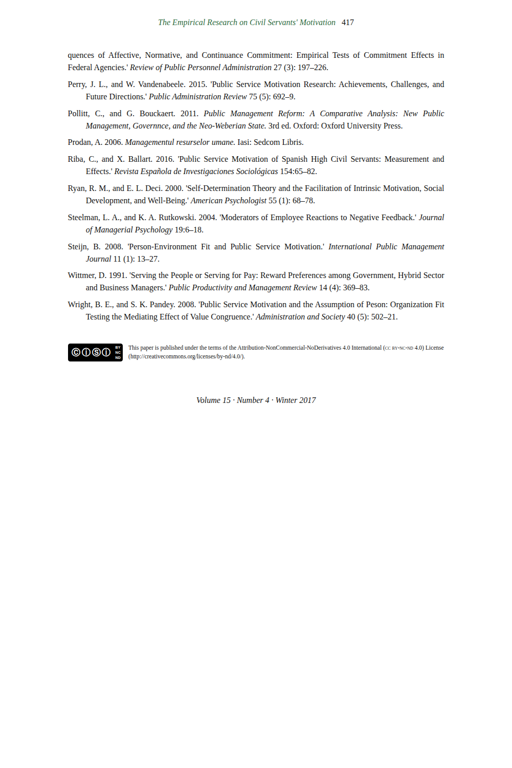The Empirical Research on Civil Servants' Motivation 417
quences of Affective, Normative, and Continuance Commitment: Empirical Tests of Commitment Effects in Federal Agencies.' Review of Public Personnel Administration 27 (3): 197–226.
Perry, J. L., and W. Vandenabeele. 2015. 'Public Service Motivation Research: Achievements, Challenges, and Future Directions.' Public Administration Review 75 (5): 692–9.
Pollitt, C., and G. Bouckaert. 2011. Public Management Reform: A Comparative Analysis: New Public Management, Governnce, and the Neo-Weberian State. 3rd ed. Oxford: Oxford University Press.
Prodan, A. 2006. Managementul resurselor umane. Iasi: Sedcom Libris.
Riba, C., and X. Ballart. 2016. 'Public Service Motivation of Spanish High Civil Servants: Measurement and Effects.' Revista Española de Investigaciones Sociológicas 154:65–82.
Ryan, R. M., and E. L. Deci. 2000. 'Self-Determination Theory and the Facilitation of Intrinsic Motivation, Social Development, and Well-Being.' American Psychologist 55 (1): 68–78.
Steelman, L. A., and K. A. Rutkowski. 2004. 'Moderators of Employee Reactions to Negative Feedback.' Journal of Managerial Psychology 19:6–18.
Steijn, B. 2008. 'Person-Environment Fit and Public Service Motivation.' International Public Management Journal 11 (1): 13–27.
Wittmer, D. 1991. 'Serving the People or Serving for Pay: Reward Preferences among Government, Hybrid Sector and Business Managers.' Public Productivity and Management Review 14 (4): 369–83.
Wright, B. E., and S. K. Pandey. 2008. 'Public Service Motivation and the Assumption of Peson: Organization Fit Testing the Mediating Effect of Value Congruence.' Administration and Society 40 (5): 502–21.
ⒸⓘⓈⓘ
BY NC ND
This paper is published under the terms of the Attribution-NonCommercial-NoDerivatives 4.0 International (cc by-nc-nd 4.0) License (http://creativecommons.org/licenses/by-nd/4.0/).
Volume 15 · Number 4 · Winter 2017